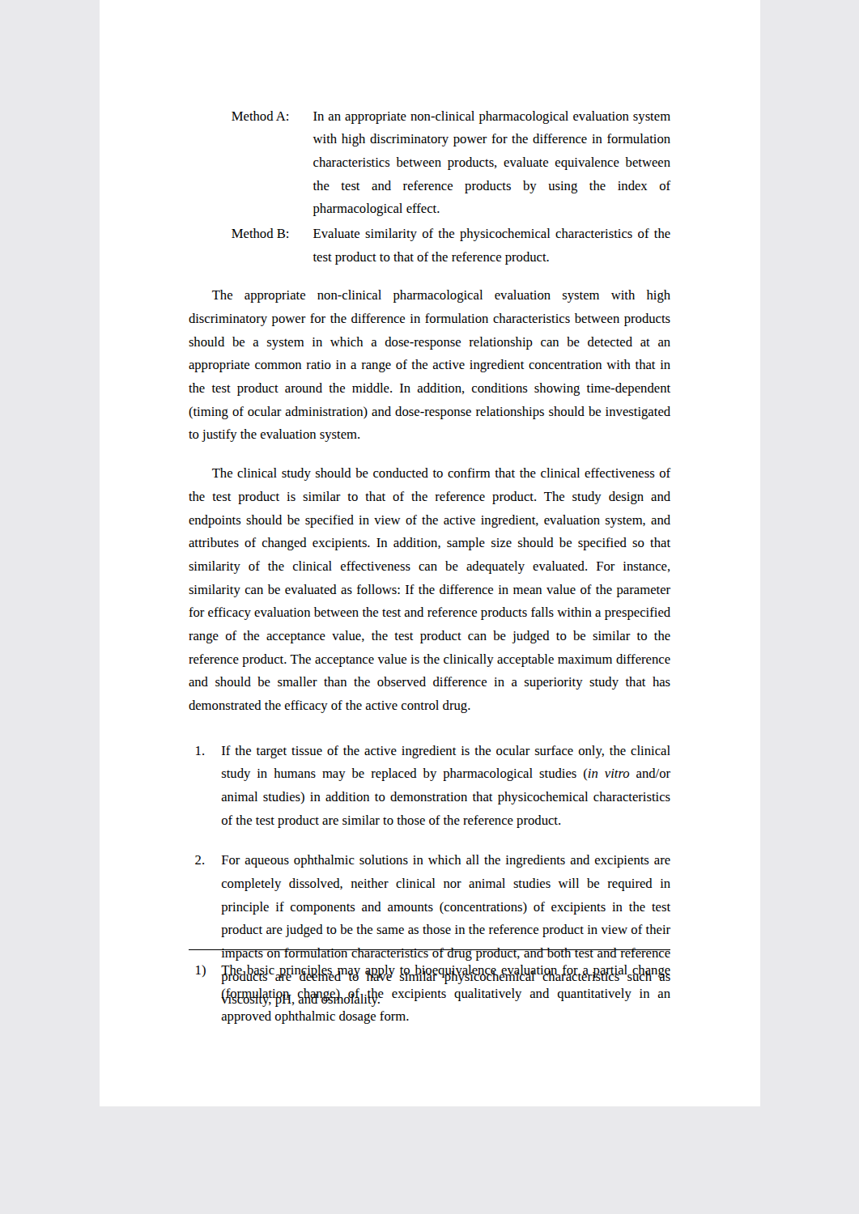Method A:
In an appropriate non-clinical pharmacological evaluation system with high discriminatory power for the difference in formulation characteristics between products, evaluate equivalence between the test and reference products by using the index of pharmacological effect.
Method B:
Evaluate similarity of the physicochemical characteristics of the test product to that of the reference product.
The appropriate non-clinical pharmacological evaluation system with high discriminatory power for the difference in formulation characteristics between products should be a system in which a dose-response relationship can be detected at an appropriate common ratio in a range of the active ingredient concentration with that in the test product around the middle. In addition, conditions showing time-dependent (timing of ocular administration) and dose-response relationships should be investigated to justify the evaluation system.
The clinical study should be conducted to confirm that the clinical effectiveness of the test product is similar to that of the reference product. The study design and endpoints should be specified in view of the active ingredient, evaluation system, and attributes of changed excipients. In addition, sample size should be specified so that similarity of the clinical effectiveness can be adequately evaluated. For instance, similarity can be evaluated as follows: If the difference in mean value of the parameter for efficacy evaluation between the test and reference products falls within a prespecified range of the acceptance value, the test product can be judged to be similar to the reference product. The acceptance value is the clinically acceptable maximum difference and should be smaller than the observed difference in a superiority study that has demonstrated the efficacy of the active control drug.
If the target tissue of the active ingredient is the ocular surface only, the clinical study in humans may be replaced by pharmacological studies (in vitro and/or animal studies) in addition to demonstration that physicochemical characteristics of the test product are similar to those of the reference product.
For aqueous ophthalmic solutions in which all the ingredients and excipients are completely dissolved, neither clinical nor animal studies will be required in principle if components and amounts (concentrations) of excipients in the test product are judged to be the same as those in the reference product in view of their impacts on formulation characteristics of drug product, and both test and reference products are deemed to have similar physicochemical characteristics such as viscosity, pH, and osmolality.
1) The basic principles may apply to bioequivalence evaluation for a partial change (formulation change) of the excipients qualitatively and quantitatively in an approved ophthalmic dosage form.